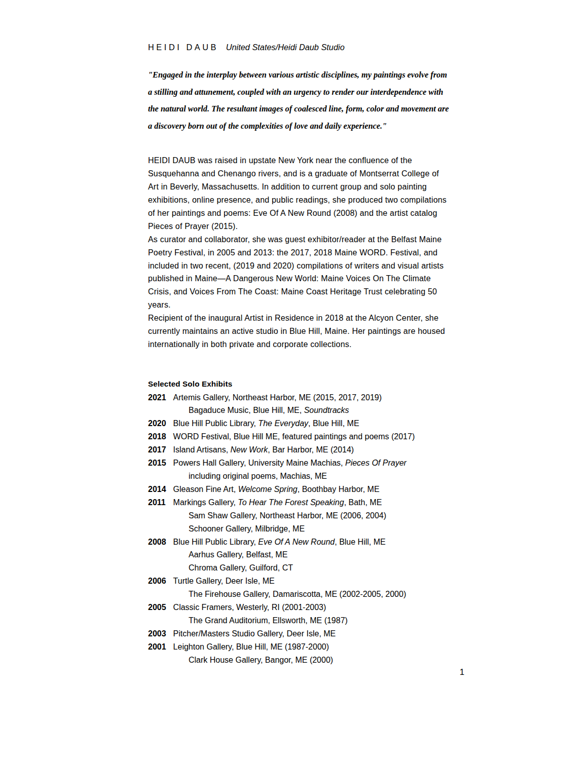HEIDI DAUB United States/Heidi Daub Studio
"Engaged in the interplay between various artistic disciplines, my paintings evolve from a stilling and attunement, coupled with an urgency to render our interdependence with the natural world. The resultant images of coalesced line, form, color and movement are a discovery born out of the complexities of love and daily experience."
HEIDI DAUB was raised in upstate New York near the confluence of the Susquehanna and Chenango rivers, and is a graduate of Montserrat College of Art in Beverly, Massachusetts. In addition to current group and solo painting exhibitions, online presence, and public readings, she produced two compilations of her paintings and poems: Eve Of A New Round (2008) and the artist catalog Pieces of Prayer (2015).
As curator and collaborator, she was guest exhibitor/reader at the Belfast Maine Poetry Festival, in 2005 and 2013: the 2017, 2018 Maine WORD. Festival, and included in two recent, (2019 and 2020) compilations of writers and visual artists published in Maine—A Dangerous New World: Maine Voices On The Climate Crisis, and Voices From The Coast: Maine Coast Heritage Trust celebrating 50 years.
Recipient of the inaugural Artist in Residence in 2018 at the Alcyon Center, she currently maintains an active studio in Blue Hill, Maine. Her paintings are housed internationally in both private and corporate collections.
Selected Solo Exhibits
2021
Artemis Gallery, Northeast Harbor, ME (2015, 2017, 2019) Bagaduce Music, Blue Hill, ME, Soundtracks
2020
Blue Hill Public Library, The Everyday, Blue Hill, ME
2018
WORD Festival, Blue Hill ME, featured paintings and poems (2017)
2017
Island Artisans, New Work, Bar Harbor, ME (2014)
2015
Powers Hall Gallery, University Maine Machias, Pieces Of Prayer including original poems, Machias, ME
2014
Gleason Fine Art, Welcome Spring, Boothbay Harbor, ME
2011
Markings Gallery, To Hear The Forest Speaking, Bath, ME Sam Shaw Gallery, Northeast Harbor, ME (2006, 2004) Schooner Gallery, Milbridge, ME
2008
Blue Hill Public Library, Eve Of A New Round, Blue Hill, ME Aarhus Gallery, Belfast, ME Chroma Gallery, Guilford, CT
2006
Turtle Gallery, Deer Isle, ME The Firehouse Gallery, Damariscotta, ME (2002-2005, 2000)
2005
Classic Framers, Westerly, RI (2001-2003) The Grand Auditorium, Ellsworth, ME (1987)
2003
Pitcher/Masters Studio Gallery, Deer Isle, ME
2001
Leighton Gallery, Blue Hill, ME (1987-2000) Clark House Gallery, Bangor, ME (2000)
1